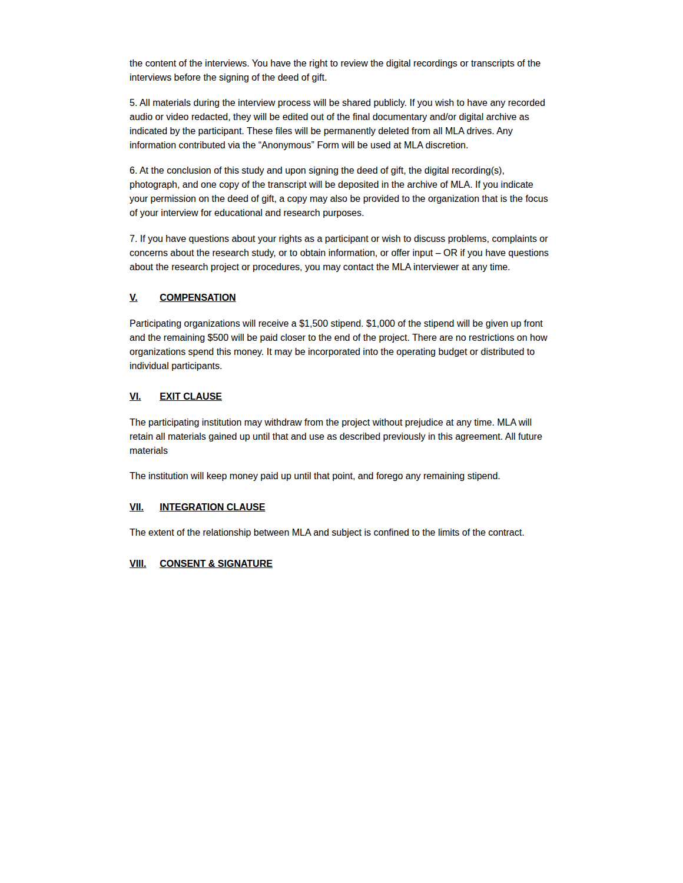the content of the interviews. You have the right to review the digital recordings or transcripts of the interviews before the signing of the deed of gift.
5. All materials during the interview process will be shared publicly. If you wish to have any recorded audio or video redacted, they will be edited out of the final documentary and/or digital archive as indicated by the participant. These files will be permanently deleted from all MLA drives. Any information contributed via the “Anonymous” Form will be used at MLA discretion.
6. At the conclusion of this study and upon signing the deed of gift, the digital recording(s), photograph, and one copy of the transcript will be deposited in the archive of MLA. If you indicate your permission on the deed of gift, a copy may also be provided to the organization that is the focus of your interview for educational and research purposes.
7. If you have questions about your rights as a participant or wish to discuss problems, complaints or concerns about the research study, or to obtain information, or offer input – OR if you have questions about the research project or procedures, you may contact the MLA interviewer at any time.
V. COMPENSATION
Participating organizations will receive a $1,500 stipend. $1,000 of the stipend will be given up front and the remaining $500 will be paid closer to the end of the project. There are no restrictions on how organizations spend this money. It may be incorporated into the operating budget or distributed to individual participants.
VI. EXIT CLAUSE
The participating institution may withdraw from the project without prejudice at any time. MLA will retain all materials gained up until that and use as described previously in this agreement. All future materials
The institution will keep money paid up until that point, and forego any remaining stipend.
VII. INTEGRATION CLAUSE
The extent of the relationship between MLA and subject is confined to the limits of the contract.
VIII. CONSENT & SIGNATURE